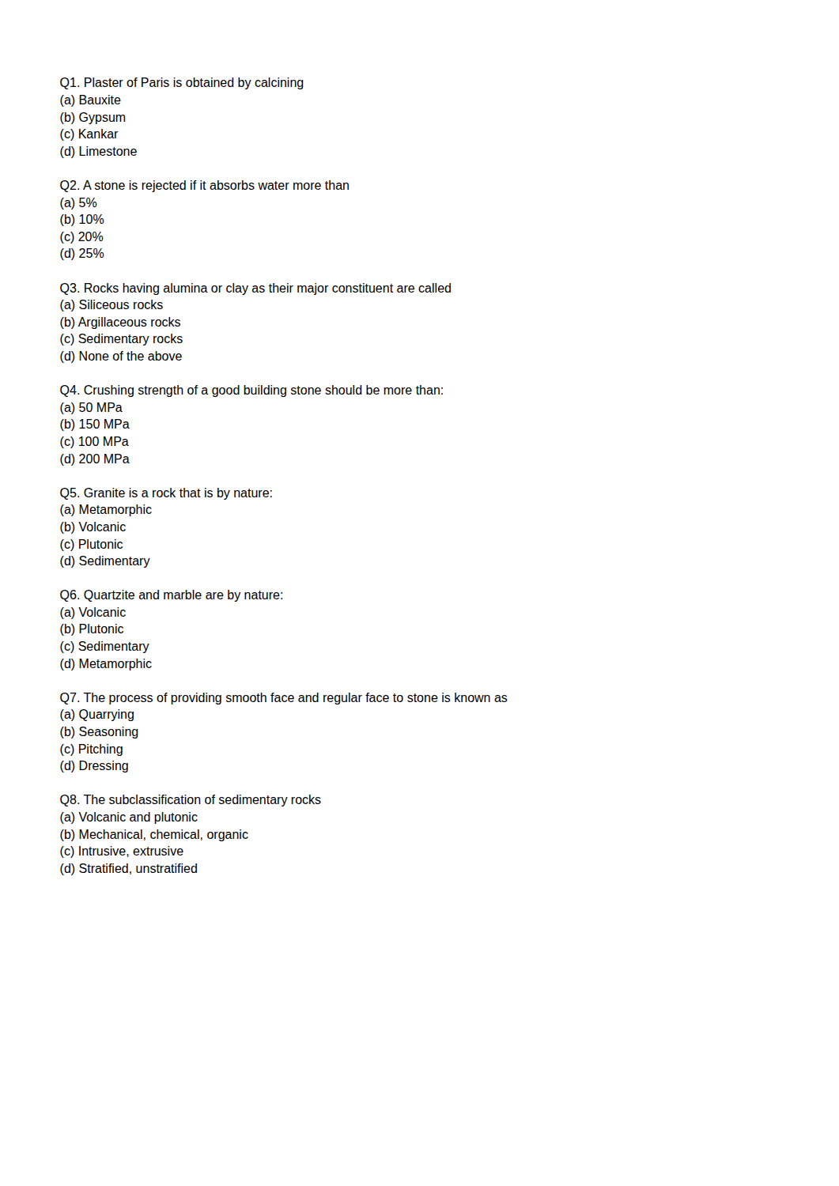Q1. Plaster of Paris is obtained by calcining
(a) Bauxite
(b) Gypsum
(c) Kankar
(d) Limestone
Q2. A stone is rejected if it absorbs water more than
(a) 5%
(b) 10%
(c) 20%
(d) 25%
Q3. Rocks having alumina or clay as their major constituent are called
(a) Siliceous rocks
(b) Argillaceous rocks
(c) Sedimentary rocks
(d) None of the above
Q4. Crushing strength of a good building stone should be more than:
(a) 50 MPa
(b) 150 MPa
(c) 100 MPa
(d) 200 MPa
Q5. Granite is a rock that is by nature:
(a) Metamorphic
(b) Volcanic
(c) Plutonic
(d) Sedimentary
Q6. Quartzite and marble are by nature:
(a) Volcanic
(b) Plutonic
(c) Sedimentary
(d) Metamorphic
Q7. The process of providing smooth face and regular face to stone is known as
(a) Quarrying
(b) Seasoning
(c) Pitching
(d) Dressing
Q8. The subclassification of sedimentary rocks
(a) Volcanic and plutonic
(b) Mechanical, chemical, organic
(c) Intrusive, extrusive
(d) Stratified, unstratified